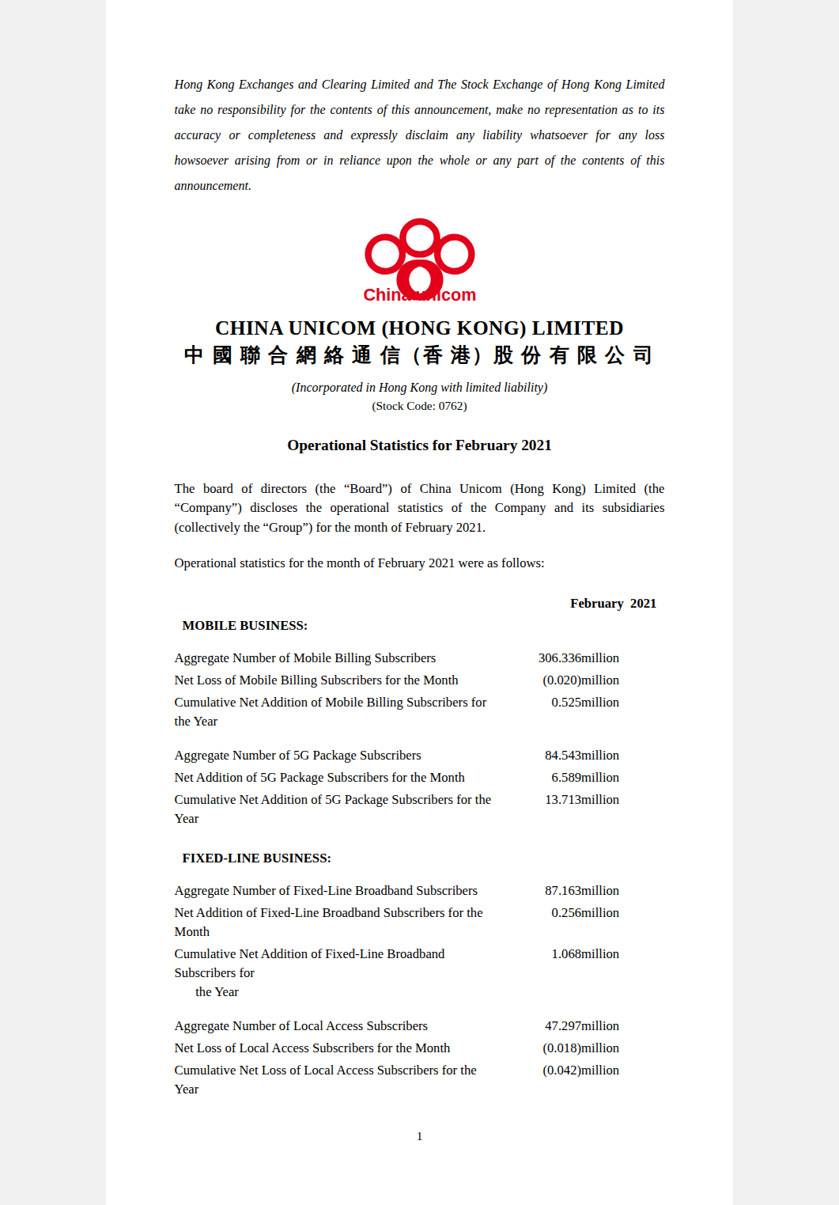Hong Kong Exchanges and Clearing Limited and The Stock Exchange of Hong Kong Limited take no responsibility for the contents of this announcement, make no representation as to its accuracy or completeness and expressly disclaim any liability whatsoever for any loss howsoever arising from or in reliance upon the whole or any part of the contents of this announcement.
CHINA UNICOM (HONG KONG) LIMITED
中 國 聯 合 網 絡 通 信（香 港）股 份 有 限 公 司
(Incorporated in Hong Kong with limited liability)
(Stock Code: 0762)
Operational Statistics for February 2021
The board of directors (the “Board”) of China Unicom (Hong Kong) Limited (the “Company”) discloses the operational statistics of the Company and its subsidiaries (collectively the “Group”) for the month of February 2021.
Operational statistics for the month of February 2021 were as follows:
February 2021
MOBILE BUSINESS:
| Aggregate Number of Mobile Billing Subscribers | 306.336 | million |
| Net Loss of Mobile Billing Subscribers for the Month | (0.020) | million |
| Cumulative Net Addition of Mobile Billing Subscribers for the Year | 0.525 | million |
| Aggregate Number of 5G Package Subscribers | 84.543 | million |
| Net Addition of 5G Package Subscribers for the Month | 6.589 | million |
| Cumulative Net Addition of 5G Package Subscribers for the Year | 13.713 | million |
FIXED-LINE BUSINESS:
| Aggregate Number of Fixed-Line Broadband Subscribers | 87.163 | million |
| Net Addition of Fixed-Line Broadband Subscribers for the Month | 0.256 | million |
| Cumulative Net Addition of Fixed-Line Broadband Subscribers for the Year | 1.068 | million |
| Aggregate Number of Local Access Subscribers | 47.297 | million |
| Net Loss of Local Access Subscribers for the Month | (0.018) | million |
| Cumulative Net Loss of Local Access Subscribers for the Year | (0.042) | million |
1